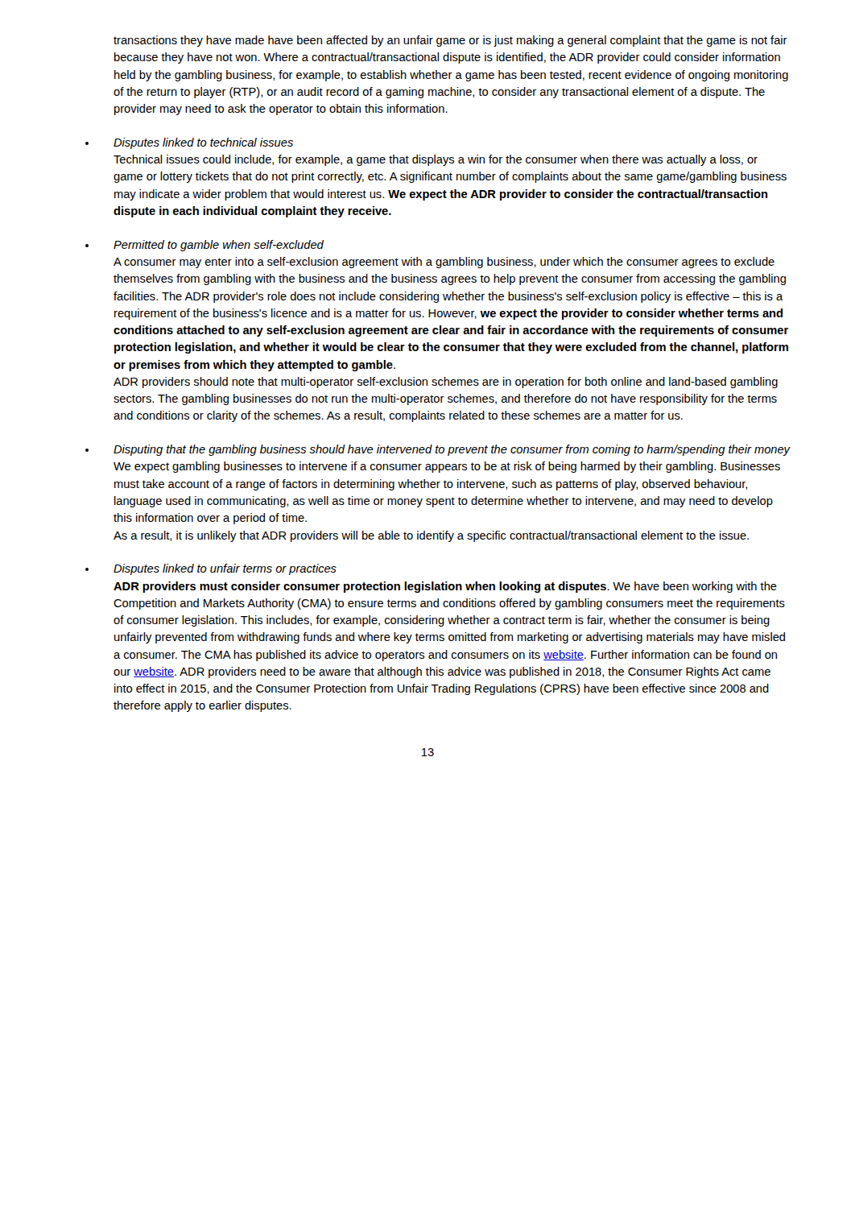transactions they have made have been affected by an unfair game or is just making a general complaint that the game is not fair because they have not won. Where a contractual/transactional dispute is identified, the ADR provider could consider information held by the gambling business, for example, to establish whether a game has been tested, recent evidence of ongoing monitoring of the return to player (RTP), or an audit record of a gaming machine, to consider any transactional element of a dispute. The provider may need to ask the operator to obtain this information.
Disputes linked to technical issues
Technical issues could include, for example, a game that displays a win for the consumer when there was actually a loss, or game or lottery tickets that do not print correctly, etc. A significant number of complaints about the same game/gambling business may indicate a wider problem that would interest us. We expect the ADR provider to consider the contractual/transaction dispute in each individual complaint they receive.
Permitted to gamble when self-excluded
A consumer may enter into a self-exclusion agreement with a gambling business, under which the consumer agrees to exclude themselves from gambling with the business and the business agrees to help prevent the consumer from accessing the gambling facilities. The ADR provider's role does not include considering whether the business's self-exclusion policy is effective – this is a requirement of the business's licence and is a matter for us. However, we expect the provider to consider whether terms and conditions attached to any self-exclusion agreement are clear and fair in accordance with the requirements of consumer protection legislation, and whether it would be clear to the consumer that they were excluded from the channel, platform or premises from which they attempted to gamble.
ADR providers should note that multi-operator self-exclusion schemes are in operation for both online and land-based gambling sectors. The gambling businesses do not run the multi-operator schemes, and therefore do not have responsibility for the terms and conditions or clarity of the schemes. As a result, complaints related to these schemes are a matter for us.
Disputing that the gambling business should have intervened to prevent the consumer from coming to harm/spending their money
We expect gambling businesses to intervene if a consumer appears to be at risk of being harmed by their gambling. Businesses must take account of a range of factors in determining whether to intervene, such as patterns of play, observed behaviour, language used in communicating, as well as time or money spent to determine whether to intervene, and may need to develop this information over a period of time.
As a result, it is unlikely that ADR providers will be able to identify a specific contractual/transactional element to the issue.
Disputes linked to unfair terms or practices
ADR providers must consider consumer protection legislation when looking at disputes. We have been working with the Competition and Markets Authority (CMA) to ensure terms and conditions offered by gambling consumers meet the requirements of consumer legislation. This includes, for example, considering whether a contract term is fair, whether the consumer is being unfairly prevented from withdrawing funds and where key terms omitted from marketing or advertising materials may have misled a consumer. The CMA has published its advice to operators and consumers on its website. Further information can be found on our website. ADR providers need to be aware that although this advice was published in 2018, the Consumer Rights Act came into effect in 2015, and the Consumer Protection from Unfair Trading Regulations (CPRS) have been effective since 2008 and therefore apply to earlier disputes.
13